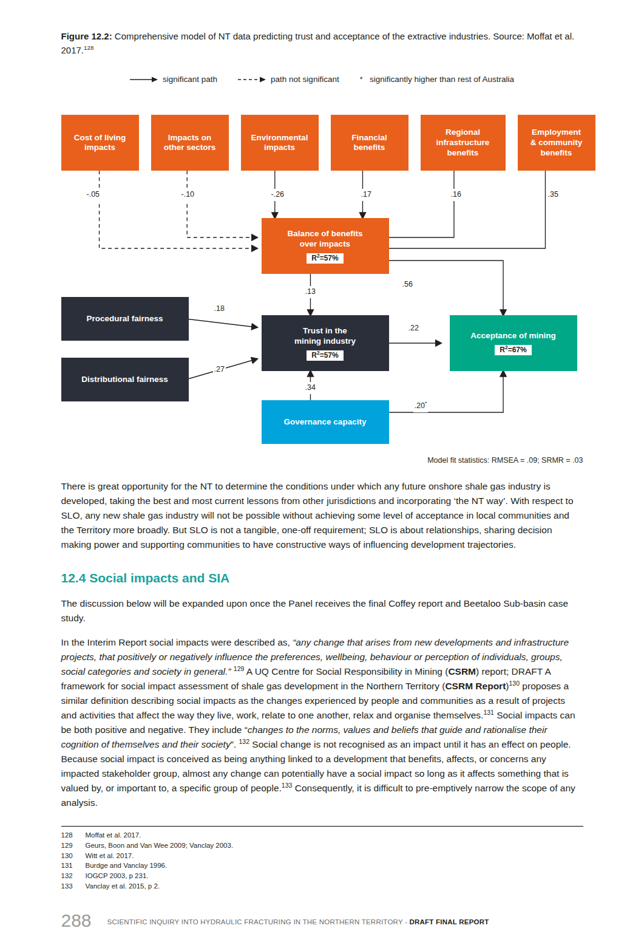Figure 12.2: Comprehensive model of NT data predicting trust and acceptance of the extractive industries. Source: Moffat et al. 2017.128
significant path path not significant * significantly higher than rest of Australia
Cost of living
impacts
Impacts on
other sectors
Environmental
impacts
Financial
benefits
Regional
infrastructure
benefits
Employment
& community
benefits
Balance of benefits
over impacts R2=57%
Procedural fairness
Distributional fairness
Trust in the
mining industry R2=57%
Acceptance of mining R2=67%
Governance capacity
-.05 -.10 -.26 .17 .16 .35 .13 .56 .18 .27 .22 .34 .20*
Model fit statistics: RMSEA = .09; SRMR = .03
There is great opportunity for the NT to determine the conditions under which any future onshore shale gas industry is developed, taking the best and most current lessons from other jurisdictions and incorporating ‘the NT way’. With respect to SLO, any new shale gas industry will not be possible without achieving some level of acceptance in local communities and the Territory more broadly. But SLO is not a tangible, one-off requirement; SLO is about relationships, sharing decision making power and supporting communities to have constructive ways of influencing development trajectories.
12.4 Social impacts and SIA
The discussion below will be expanded upon once the Panel receives the final Coffey report and Beetaloo Sub-basin case study.
In the Interim Report social impacts were described as, “any change that arises from new developments and infrastructure projects, that positively or negatively influence the preferences, wellbeing, behaviour or perception of individuals, groups, social categories and society in general.” 129 A UQ Centre for Social Responsibility in Mining (CSRM) report; DRAFT A framework for social impact assessment of shale gas development in the Northern Territory (CSRM Report)130 proposes a similar definition describing social impacts as the changes experienced by people and communities as a result of projects and activities that affect the way they live, work, relate to one another, relax and organise themselves.131 Social impacts can be both positive and negative. They include “changes to the norms, values and beliefs that guide and rationalise their cognition of themselves and their society”. 132 Social change is not recognised as an impact until it has an effect on people. Because social impact is conceived as being anything linked to a development that benefits, affects, or concerns any impacted stakeholder group, almost any change can potentially have a social impact so long as it affects something that is valued by, or important to, a specific group of people.133 Consequently, it is difficult to pre-emptively narrow the scope of any analysis.
128 Moffat et al. 2017.
129 Geurs, Boon and Van Wee 2009; Vanclay 2003.
130 Witt et al. 2017.
131 Burdge and Vanclay 1996.
132 IOGCP 2003, p 231.
133 Vanclay et al. 2015, p 2.
288
SCIENTIFIC INQUIRY INTO HYDRAULIC FRACTURING IN THE NORTHERN TERRITORY - DRAFT FINAL REPORT